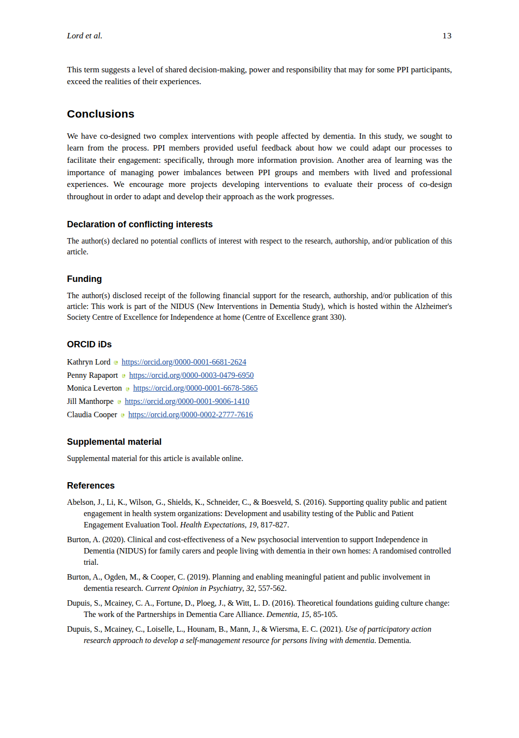Lord et al. 13
This term suggests a level of shared decision-making, power and responsibility that may for some PPI participants, exceed the realities of their experiences.
Conclusions
We have co-designed two complex interventions with people affected by dementia. In this study, we sought to learn from the process. PPI members provided useful feedback about how we could adapt our processes to facilitate their engagement: specifically, through more information provision. Another area of learning was the importance of managing power imbalances between PPI groups and members with lived and professional experiences. We encourage more projects developing interventions to evaluate their process of co-design throughout in order to adapt and develop their approach as the work progresses.
Declaration of conflicting interests
The author(s) declared no potential conflicts of interest with respect to the research, authorship, and/or publication of this article.
Funding
The author(s) disclosed receipt of the following financial support for the research, authorship, and/or publication of this article: This work is part of the NIDUS (New Interventions in Dementia Study), which is hosted within the Alzheimer's Society Centre of Excellence for Independence at home (Centre of Excellence grant 330).
ORCID iDs
Kathryn Lord iD https://orcid.org/0000-0001-6681-2624
Penny Rapaport iD https://orcid.org/0000-0003-0479-6950
Monica Leverton iD https://orcid.org/0000-0001-6678-5865
Jill Manthorpe iD https://orcid.org/0000-0001-9006-1410
Claudia Cooper iD https://orcid.org/0000-0002-2777-7616
Supplemental material
Supplemental material for this article is available online.
References
Abelson, J., Li, K., Wilson, G., Shields, K., Schneider, C., & Boesveld, S. (2016). Supporting quality public and patient engagement in health system organizations: Development and usability testing of the Public and Patient Engagement Evaluation Tool. Health Expectations, 19, 817-827.
Burton, A. (2020). Clinical and cost-effectiveness of a New psychosocial intervention to support Independence in Dementia (NIDUS) for family carers and people living with dementia in their own homes: A randomised controlled trial.
Burton, A., Ogden, M., & Cooper, C. (2019). Planning and enabling meaningful patient and public involvement in dementia research. Current Opinion in Psychiatry, 32, 557-562.
Dupuis, S., Mcainey, C. A., Fortune, D., Ploeg, J., & Witt, L. D. (2016). Theoretical foundations guiding culture change: The work of the Partnerships in Dementia Care Alliance. Dementia, 15, 85-105.
Dupuis, S., Mcainey, C., Loiselle, L., Hounam, B., Mann, J., & Wiersma, E. C. (2021). Use of participatory action research approach to develop a self-management resource for persons living with dementia. Dementia.